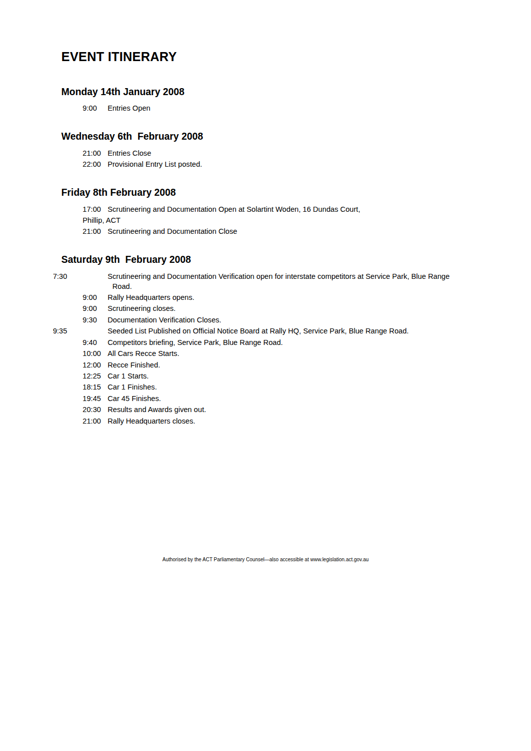EVENT ITINERARY
Monday 14th January 2008
9:00 Entries Open
Wednesday 6th February 2008
21:00 Entries Close
22:00 Provisional Entry List posted.
Friday 8th February 2008
17:00 Scrutineering and Documentation Open at Solartint Woden, 16 Dundas Court,
Phillip, ACT
21:00 Scrutineering and Documentation Close
Saturday 9th February 2008
7:30 Scrutineering and Documentation Verification open for interstate competitors at Service Park, Blue Range Road.
9:00 Rally Headquarters opens.
9:00 Scrutineering closes.
9:30 Documentation Verification Closes.
9:35 Seeded List Published on Official Notice Board at Rally HQ, Service Park, Blue Range Road.
9:40 Competitors briefing, Service Park, Blue Range Road.
10:00 All Cars Recce Starts.
12:00 Recce Finished.
12:25 Car 1 Starts.
18:15 Car 1 Finishes.
19:45 Car 45 Finishes.
20:30 Results and Awards given out.
21:00 Rally Headquarters closes.
Authorised by the ACT Parliamentary Counsel—also accessible at www.legislation.act.gov.au